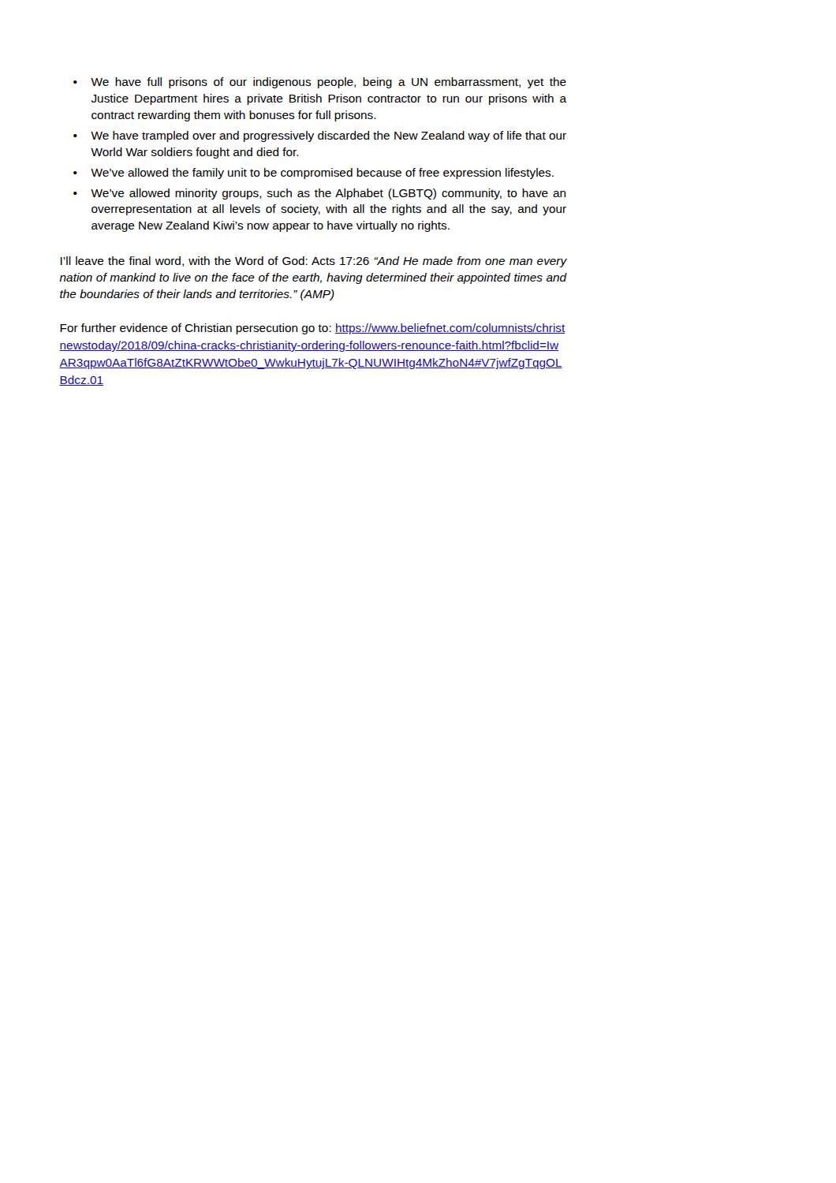We have full prisons of our indigenous people, being a UN embarrassment, yet the Justice Department hires a private British Prison contractor to run our prisons with a contract rewarding them with bonuses for full prisons.
We have trampled over and progressively discarded the New Zealand way of life that our World War soldiers fought and died for.
We’ve allowed the family unit to be compromised because of free expression lifestyles.
We’ve allowed minority groups, such as the Alphabet (LGBTQ) community, to have an overrepresentation at all levels of society, with all the rights and all the say, and your average New Zealand Kiwi’s now appear to have virtually no rights.
I’ll leave the final word, with the Word of God: Acts 17:26 “And He made from one man every nation of mankind to live on the face of the earth, having determined their appointed times and the boundaries of their lands and territories.” (AMP)
For further evidence of Christian persecution go to: https://www.beliefnet.com/columnists/christnewstoday/2018/09/china-cracks-christianity-ordering-followers-renounce-faith.html?fbclid=IwAR3qpw0AaTl6fG8AtZtKRWWtObe0_WwkuHytujL7k-QLNUWIHtg4MkZhoN4#V7jwfZgTqgOLBdcz.01